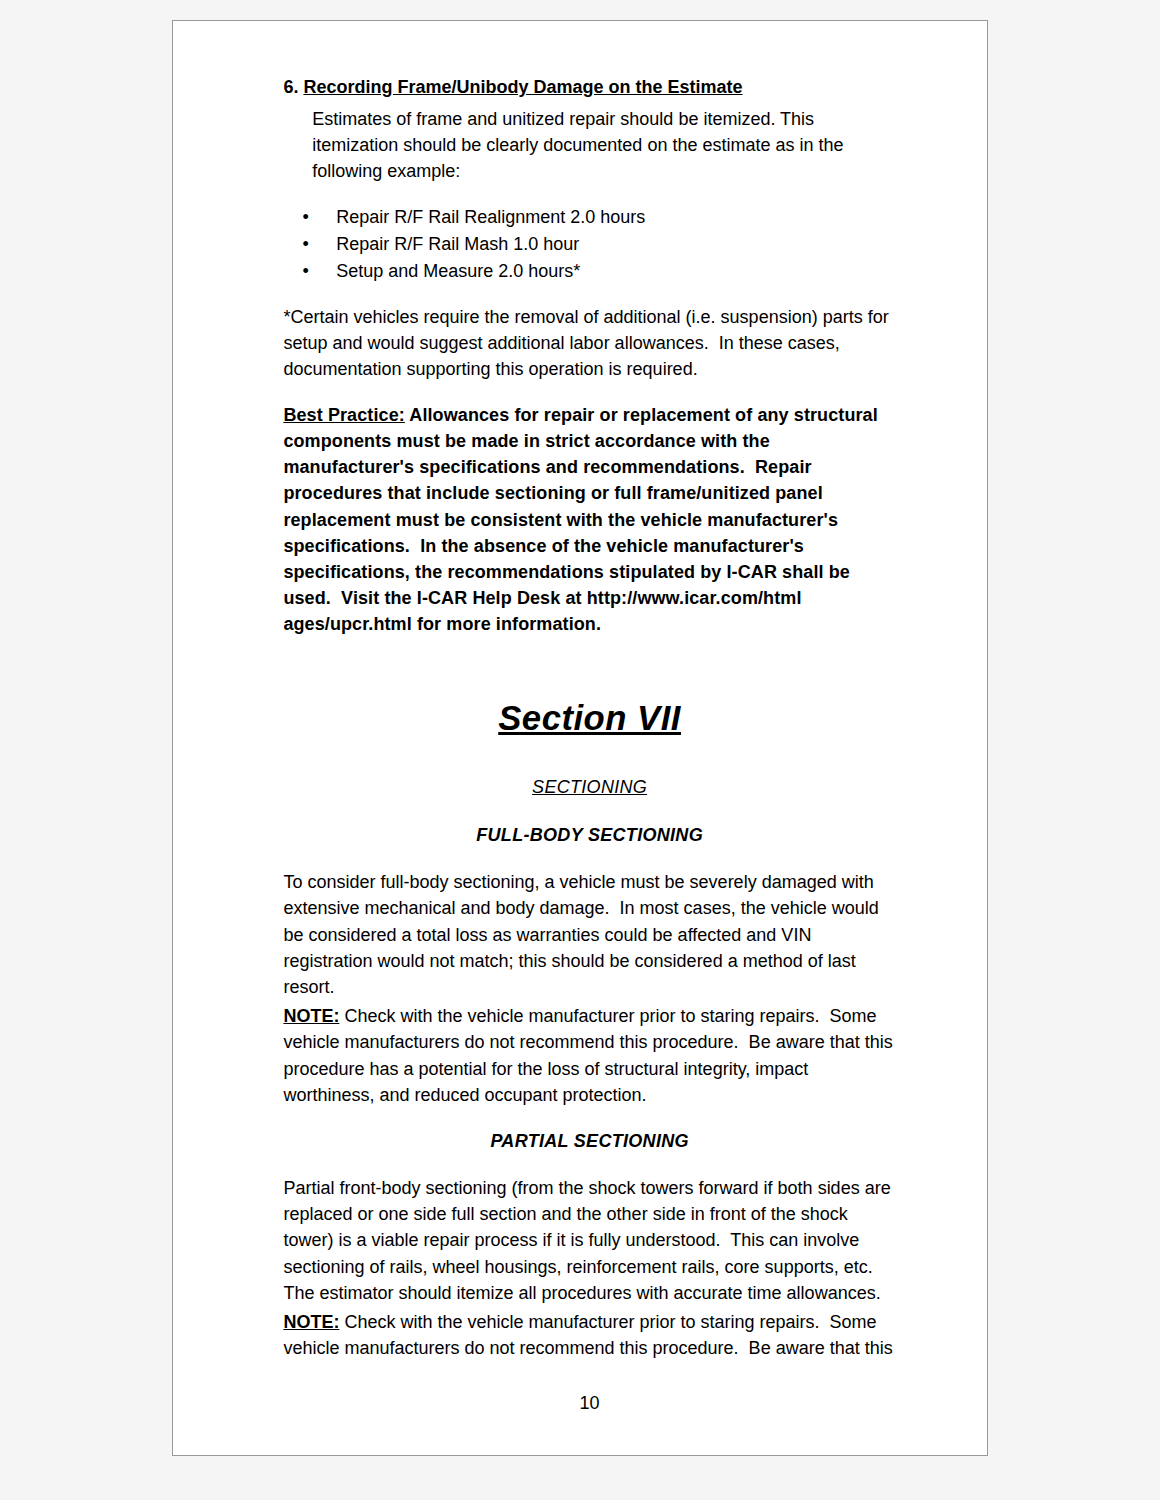6. Recording Frame/Unibody Damage on the Estimate
Estimates of frame and unitized repair should be itemized. This itemization should be clearly documented on the estimate as in the following example:
Repair R/F Rail Realignment 2.0 hours
Repair R/F Rail Mash 1.0 hour
Setup and Measure 2.0 hours*
*Certain vehicles require the removal of additional (i.e. suspension) parts for setup and would suggest additional labor allowances. In these cases, documentation supporting this operation is required.
Best Practice: Allowances for repair or replacement of any structural components must be made in strict accordance with the manufacturer's specifications and recommendations. Repair procedures that include sectioning or full frame/unitized panel replacement must be consistent with the vehicle manufacturer's specifications. In the absence of the vehicle manufacturer's specifications, the recommendations stipulated by I-CAR shall be used. Visit the I-CAR Help Desk at http://www.icar.com/html ages/upcr.html for more information.
Section VII
SECTIONING
FULL-BODY SECTIONING
To consider full-body sectioning, a vehicle must be severely damaged with extensive mechanical and body damage. In most cases, the vehicle would be considered a total loss as warranties could be affected and VIN registration would not match; this should be considered a method of last resort.
NOTE: Check with the vehicle manufacturer prior to staring repairs. Some vehicle manufacturers do not recommend this procedure. Be aware that this procedure has a potential for the loss of structural integrity, impact worthiness, and reduced occupant protection.
PARTIAL SECTIONING
Partial front-body sectioning (from the shock towers forward if both sides are replaced or one side full section and the other side in front of the shock tower) is a viable repair process if it is fully understood. This can involve sectioning of rails, wheel housings, reinforcement rails, core supports, etc. The estimator should itemize all procedures with accurate time allowances.
NOTE: Check with the vehicle manufacturer prior to staring repairs. Some vehicle manufacturers do not recommend this procedure. Be aware that this
10